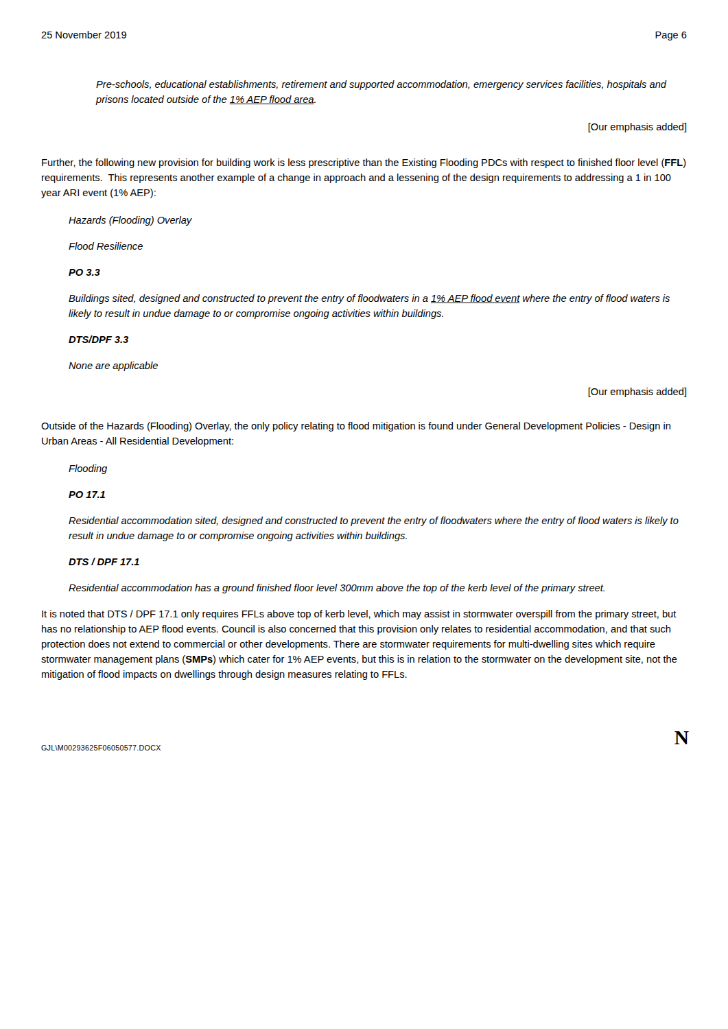25 November 2019
Page 6
Pre-schools, educational establishments, retirement and supported accommodation, emergency services facilities, hospitals and prisons located outside of the 1% AEP flood area.
[Our emphasis added]
Further, the following new provision for building work is less prescriptive than the Existing Flooding PDCs with respect to finished floor level (FFL) requirements. This represents another example of a change in approach and a lessening of the design requirements to addressing a 1 in 100 year ARI event (1% AEP):
Hazards (Flooding) Overlay
Flood Resilience
PO 3.3
Buildings sited, designed and constructed to prevent the entry of floodwaters in a 1% AEP flood event where the entry of flood waters is likely to result in undue damage to or compromise ongoing activities within buildings.
DTS/DPF 3.3
None are applicable
[Our emphasis added]
Outside of the Hazards (Flooding) Overlay, the only policy relating to flood mitigation is found under General Development Policies - Design in Urban Areas - All Residential Development:
Flooding
PO 17.1
Residential accommodation sited, designed and constructed to prevent the entry of floodwaters where the entry of flood waters is likely to result in undue damage to or compromise ongoing activities within buildings.
DTS / DPF 17.1
Residential accommodation has a ground finished floor level 300mm above the top of the kerb level of the primary street.
It is noted that DTS / DPF 17.1 only requires FFLs above top of kerb level, which may assist in stormwater overspill from the primary street, but has no relationship to AEP flood events. Council is also concerned that this provision only relates to residential accommodation, and that such protection does not extend to commercial or other developments. There are stormwater requirements for multi-dwelling sites which require stormwater management plans (SMPs) which cater for 1% AEP events, but this is in relation to the stormwater on the development site, not the mitigation of flood impacts on dwellings through design measures relating to FFLs.
GJL\M00293625F06050577.DOCX
N